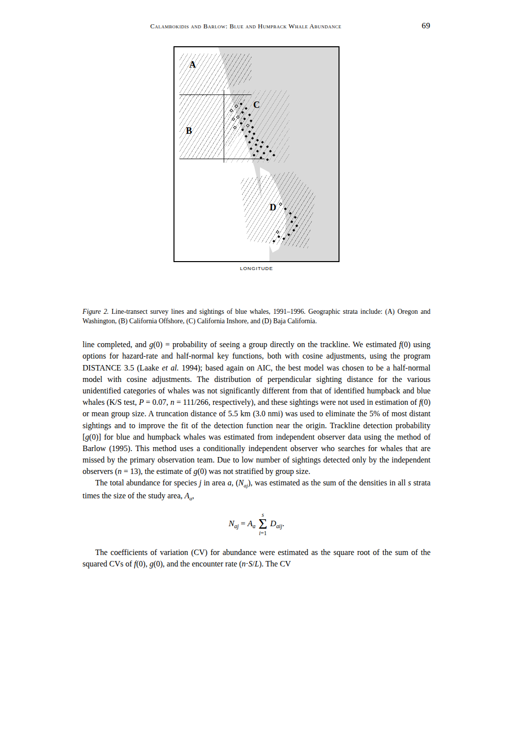Calambokidis and Barlow: Blue and Humpback Whale Abundance 69
A B C D
LATITUDE
45 40 35 30 25 20
130° 125° 120° 115° 110° 105°
LONGITUDE
Figure 2. Line-transect survey lines and sightings of blue whales, 1991–1996. Geographic strata include: (A) Oregon and Washington, (B) California Offshore, (C) California Inshore, and (D) Baja California.
line completed, and g(0) = probability of seeing a group directly on the trackline. We estimated f(0) using options for hazard-rate and half-normal key functions, both with cosine adjustments, using the program DISTANCE 3.5 (Laake et al. 1994); based again on AIC, the best model was chosen to be a half-normal model with cosine adjustments. The distribution of perpendicular sighting distance for the various unidentified categories of whales was not significantly different from that of identified humpback and blue whales (K/S test, P = 0.07, n = 111/266, respectively), and these sightings were not used in estimation of f(0) or mean group size. A truncation distance of 5.5 km (3.0 nmi) was used to eliminate the 5% of most distant sightings and to improve the fit of the detection function near the origin. Trackline detection probability [g(0)] for blue and humpback whales was estimated from independent observer data using the method of Barlow (1995). This method uses a conditionally independent observer who searches for whales that are missed by the primary observation team. Due to low number of sightings detected only by the independent observers (n = 13), the estimate of g(0) was not stratified by group size.
The total abundance for species j in area a, (Naj), was estimated as the sum of the densities in all s strata times the size of the study area, Aa,
Naj = Aa s Σ i=1 Daij.
The coefficients of variation (CV) for abundance were estimated as the square root of the sum of the squared CVs of f(0), g(0), and the encounter rate (n·S/L). The CV